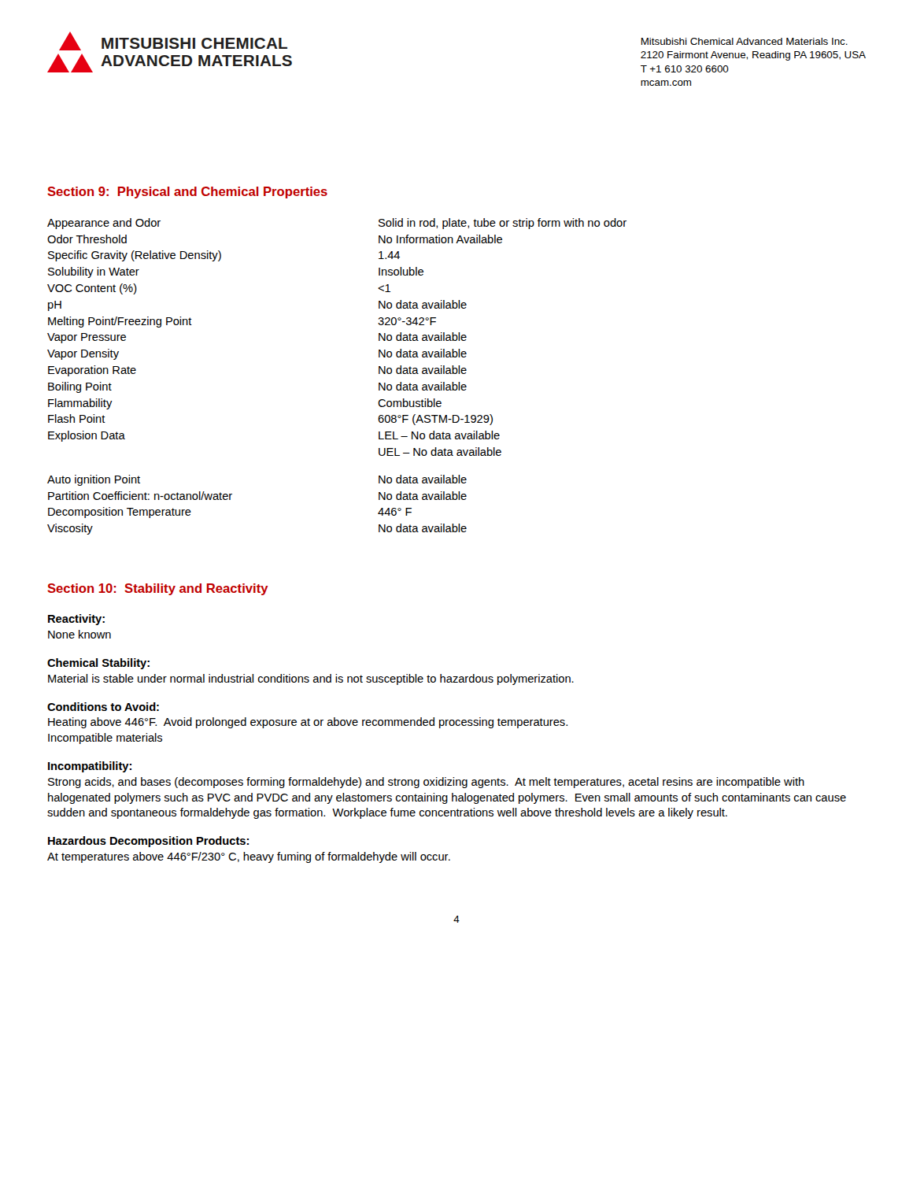MITSUBISHI CHEMICAL
ADVANCED MATERIALS
Mitsubishi Chemical Advanced Materials Inc.
2120 Fairmont Avenue, Reading PA 19605, USA
T +1 610 320 6600
mcam.com
Section 9: Physical and Chemical Properties
Appearance and Odor
Solid in rod, plate, tube or strip form with no odor
Odor Threshold
No Information Available
Specific Gravity (Relative Density)
1.44
Solubility in Water
Insoluble
VOC Content (%)
<1
pH
No data available
Melting Point/Freezing Point
320°-342°F
Vapor Pressure
No data available
Vapor Density
No data available
Evaporation Rate
No data available
Boiling Point
No data available
Flammability
Combustible
Flash Point
608°F (ASTM-D-1929)
Explosion Data
LEL – No data available
UEL – No data available
Auto ignition Point
No data available
Partition Coefficient: n-octanol/water
No data available
Decomposition Temperature
446° F
Viscosity
No data available
Section 10: Stability and Reactivity
Reactivity:
None known
Chemical Stability:
Material is stable under normal industrial conditions and is not susceptible to hazardous polymerization.
Conditions to Avoid:
Heating above 446°F. Avoid prolonged exposure at or above recommended processing temperatures.
Incompatible materials
Incompatibility:
Strong acids, and bases (decomposes forming formaldehyde) and strong oxidizing agents. At melt temperatures, acetal resins are incompatible with halogenated polymers such as PVC and PVDC and any elastomers containing halogenated polymers. Even small amounts of such contaminants can cause sudden and spontaneous formaldehyde gas formation. Workplace fume concentrations well above threshold levels are a likely result.
Hazardous Decomposition Products:
At temperatures above 446°F/230° C, heavy fuming of formaldehyde will occur.
4